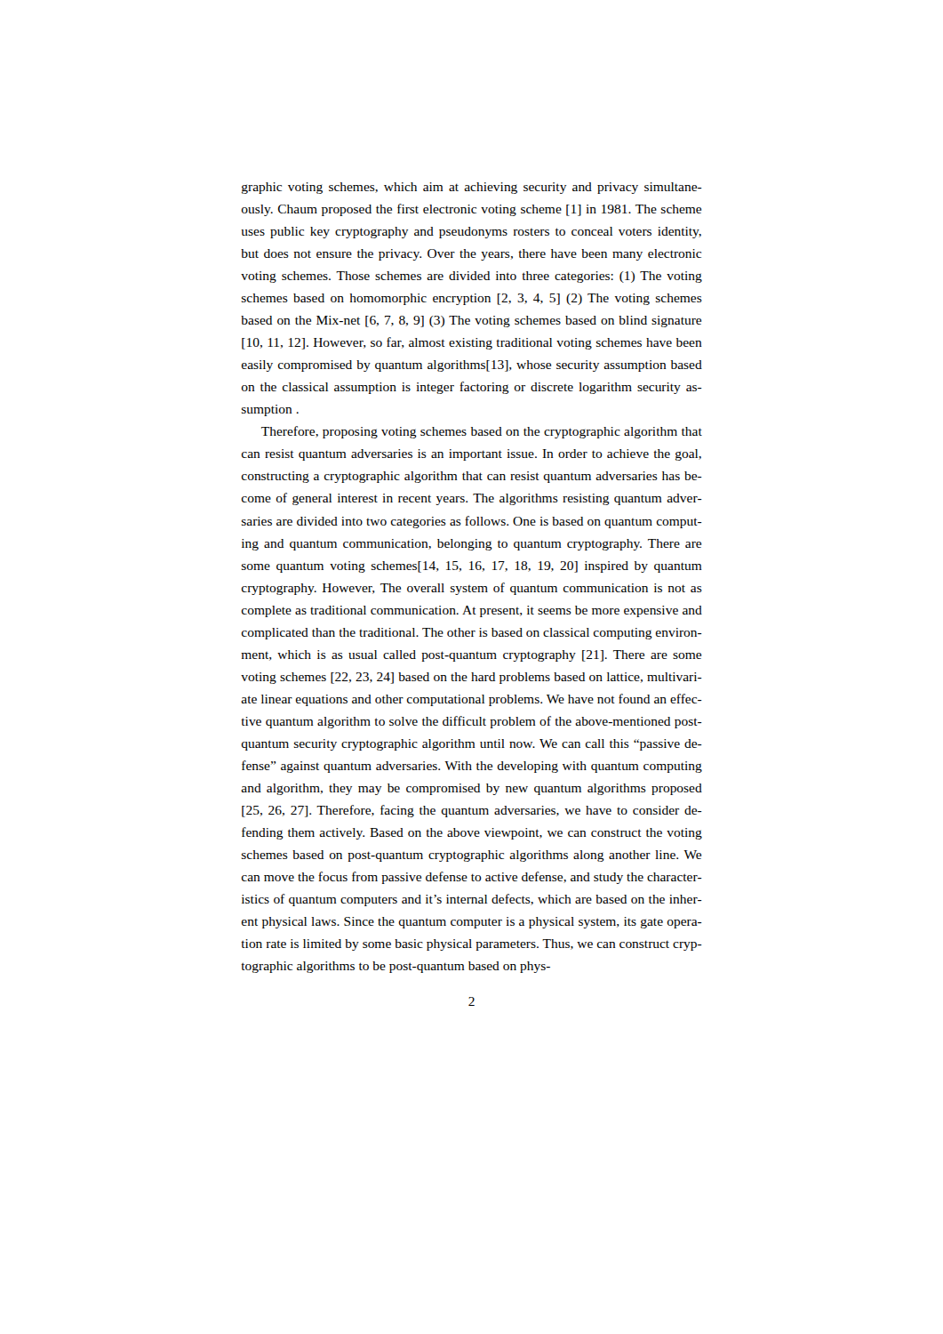graphic voting schemes, which aim at achieving security and privacy simultaneously. Chaum proposed the first electronic voting scheme [1] in 1981. The scheme uses public key cryptography and pseudonyms rosters to conceal voters identity, but does not ensure the privacy. Over the years, there have been many electronic voting schemes. Those schemes are divided into three categories: (1) The voting schemes based on homomorphic encryption [2, 3, 4, 5] (2) The voting schemes based on the Mix-net [6, 7, 8, 9] (3) The voting schemes based on blind signature [10, 11, 12]. However, so far, almost existing traditional voting schemes have been easily compromised by quantum algorithms[13], whose security assumption based on the classical assumption is integer factoring or discrete logarithm security assumption .
Therefore, proposing voting schemes based on the cryptographic algorithm that can resist quantum adversaries is an important issue. In order to achieve the goal, constructing a cryptographic algorithm that can resist quantum adversaries has become of general interest in recent years. The algorithms resisting quantum adversaries are divided into two categories as follows. One is based on quantum computing and quantum communication, belonging to quantum cryptography. There are some quantum voting schemes[14, 15, 16, 17, 18, 19, 20] inspired by quantum cryptography. However, The overall system of quantum communication is not as complete as traditional communication. At present, it seems be more expensive and complicated than the traditional. The other is based on classical computing environment, which is as usual called post-quantum cryptography [21]. There are some voting schemes [22, 23, 24] based on the hard problems based on lattice, multivariate linear equations and other computational problems. We have not found an effective quantum algorithm to solve the difficult problem of the above-mentioned post-quantum security cryptographic algorithm until now. We can call this “passive defense” against quantum adversaries. With the developing with quantum computing and algorithm, they may be compromised by new quantum algorithms proposed [25, 26, 27]. Therefore, facing the quantum adversaries, we have to consider defending them actively. Based on the above viewpoint, we can construct the voting schemes based on post-quantum cryptographic algorithms along another line. We can move the focus from passive defense to active defense, and study the characteristics of quantum computers and it’s internal defects, which are based on the inherent physical laws. Since the quantum computer is a physical system, its gate operation rate is limited by some basic physical parameters. Thus, we can construct cryptographic algorithms to be post-quantum based on phys-
2